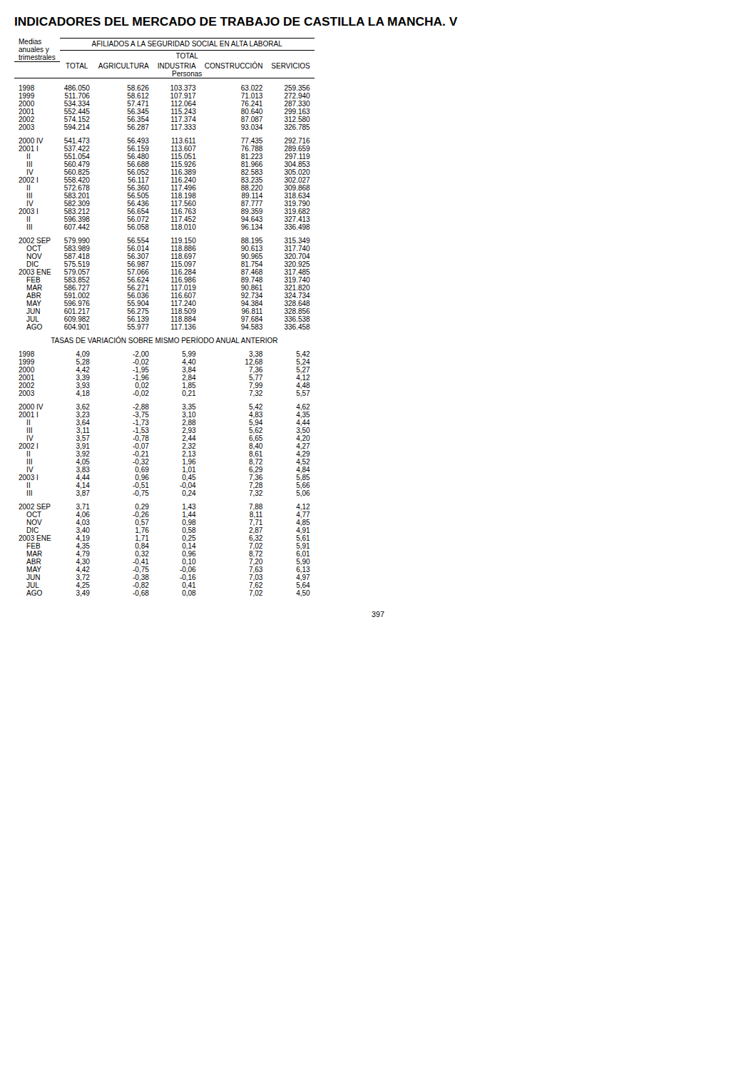INDICADORES DEL MERCADO DE TRABAJO DE CASTILLA LA MANCHA. V
| Medias anuales y trimestrales | AFILIADOS A LA SEGURIDAD SOCIAL EN ALTA LABORAL |
| --- | --- |
| TOTAL |
| | TOTAL | AGRICULTURA | INDUSTRIA | CONSTRUCCIÓN | SERVICIOS |
| | Personas |
| 1998 | 486.050 | 58.626 | 103.373 | 63.022 | 259.356 |
| 1999 | 511.706 | 58.612 | 107.917 | 71.013 | 272.940 |
| 2000 | 534.334 | 57.471 | 112.064 | 76.241 | 287.330 |
| 2001 | 552.445 | 56.345 | 115.243 | 80.640 | 299.163 |
| 2002 | 574.152 | 56.354 | 117.374 | 87.087 | 312.580 |
| 2003 | 594.214 | 56.287 | 117.333 | 93.034 | 326.785 |
| 2000 IV | 541.473 | 56.493 | 113.611 | 77.435 | 292.716 |
| 2001 I | 537.422 | 56.159 | 113.607 | 76.788 | 289.659 |
| II | 551.054 | 56.480 | 115.051 | 81.223 | 297.119 |
| III | 560.479 | 56.688 | 115.926 | 81.966 | 304.853 |
| IV | 560.825 | 56.052 | 116.389 | 82.583 | 305.020 |
| 2002 I | 558.420 | 56.117 | 116.240 | 83.235 | 302.027 |
| II | 572.678 | 56.360 | 117.496 | 88.220 | 309.868 |
| III | 583.201 | 56.505 | 118.198 | 89.114 | 318.634 |
| IV | 582.309 | 56.436 | 117.560 | 87.777 | 319.790 |
| 2003 I | 583.212 | 56.654 | 116.763 | 89.359 | 319.682 |
| II | 596.398 | 56.072 | 117.452 | 94.643 | 327.413 |
| III | 607.442 | 56.058 | 118.010 | 96.134 | 336.498 |
| 2002 SEP | 579.990 | 56.554 | 119.150 | 88.195 | 315.349 |
| OCT | 583.989 | 56.014 | 118.886 | 90.613 | 317.740 |
| NOV | 587.418 | 56.307 | 118.697 | 90.965 | 320.704 |
| DIC | 575.519 | 56.987 | 115.097 | 81.754 | 320.925 |
| 2003 ENE | 579.057 | 57.066 | 116.284 | 87.468 | 317.485 |
| FEB | 583.852 | 56.624 | 116.986 | 89.748 | 319.740 |
| MAR | 586.727 | 56.271 | 117.019 | 90.861 | 321.820 |
| ABR | 591.002 | 56.036 | 116.607 | 92.734 | 324.734 |
| MAY | 596.976 | 55.904 | 117.240 | 94.384 | 328.648 |
| JUN | 601.217 | 56.275 | 118.509 | 96.811 | 328.856 |
| JUL | 609.982 | 56.139 | 118.884 | 97.684 | 336.538 |
| AGO | 604.901 | 55.977 | 117.136 | 94.583 | 336.458 |
| TASAS DE VARIACIÓN SOBRE MISMO PERÍODO ANUAL ANTERIOR |
| 1998 | 4,09 | -2,00 | 5,99 | 3,38 | 5,42 |
| 1999 | 5,28 | -0,02 | 4,40 | 12,68 | 5,24 |
| 2000 | 4,42 | -1,95 | 3,84 | 7,36 | 5,27 |
| 2001 | 3,39 | -1,96 | 2,84 | 5,77 | 4,12 |
| 2002 | 3,93 | 0,02 | 1,85 | 7,99 | 4,48 |
| 2003 | 4,18 | -0,02 | 0,21 | 7,32 | 5,57 |
| 2000 IV | 3,62 | -2,88 | 3,35 | 5,42 | 4,62 |
| 2001 I | 3,23 | -3,75 | 3,10 | 4,83 | 4,35 |
| II | 3,64 | -1,73 | 2,88 | 5,94 | 4,44 |
| III | 3,11 | -1,53 | 2,93 | 5,62 | 3,50 |
| IV | 3,57 | -0,78 | 2,44 | 6,65 | 4,20 |
| 2002 I | 3,91 | -0,07 | 2,32 | 8,40 | 4,27 |
| II | 3,92 | -0,21 | 2,13 | 8,61 | 4,29 |
| III | 4,05 | -0,32 | 1,96 | 8,72 | 4,52 |
| IV | 3,83 | 0,69 | 1,01 | 6,29 | 4,84 |
| 2003 I | 4,44 | 0,96 | 0,45 | 7,36 | 5,85 |
| II | 4,14 | -0,51 | -0,04 | 7,28 | 5,66 |
| III | 3,87 | -0,75 | 0,24 | 7,32 | 5,06 |
| 2002 SEP | 3,71 | 0,29 | 1,43 | 7,88 | 4,12 |
| OCT | 4,06 | -0,26 | 1,44 | 8,11 | 4,77 |
| NOV | 4,03 | 0,57 | 0,98 | 7,71 | 4,85 |
| DIC | 3,40 | 1,76 | 0,58 | 2,87 | 4,91 |
| 2003 ENE | 4,19 | 1,71 | 0,25 | 6,32 | 5,61 |
| FEB | 4,35 | 0,84 | 0,14 | 7,02 | 5,91 |
| MAR | 4,79 | 0,32 | 0,96 | 8,72 | 6,01 |
| ABR | 4,30 | -0,41 | 0,10 | 7,20 | 5,90 |
| MAY | 4,42 | -0,75 | -0,06 | 7,63 | 6,13 |
| JUN | 3,72 | -0,38 | -0,16 | 7,03 | 4,97 |
| JUL | 4,25 | -0,82 | 0,41 | 7,62 | 5,64 |
| AGO | 3,49 | -0,68 | 0,08 | 7,02 | 4,50 |
397